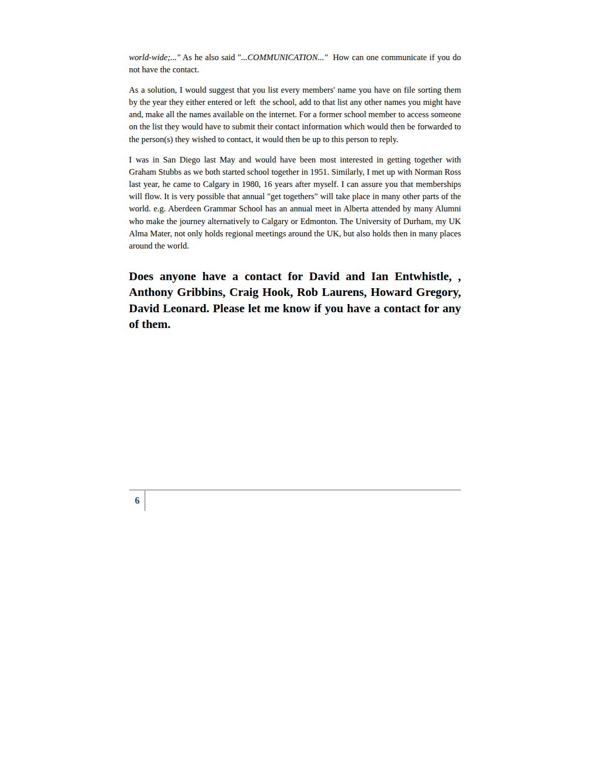world-wide;..." As he also said "...COMMUNICATION..." How can one communicate if you do not have the contact.
As a solution, I would suggest that you list every members' name you have on file sorting them by the year they either entered or left the school, add to that list any other names you might have and, make all the names available on the internet. For a former school member to access someone on the list they would have to submit their contact information which would then be forwarded to the person(s) they wished to contact, it would then be up to this person to reply.
I was in San Diego last May and would have been most interested in getting together with Graham Stubbs as we both started school together in 1951. Similarly, I met up with Norman Ross last year, he came to Calgary in 1980, 16 years after myself. I can assure you that memberships will flow. It is very possible that annual "get togethers" will take place in many other parts of the world. e.g. Aberdeen Grammar School has an annual meet in Alberta attended by many Alumni who make the journey alternatively to Calgary or Edmonton. The University of Durham, my UK Alma Mater, not only holds regional meetings around the UK, but also holds then in many places around the world.
Does anyone have a contact for David and Ian Entwhistle, , Anthony Gribbins, Craig Hook, Rob Laurens, Howard Gregory, David Leonard. Please let me know if you have a contact for any of them.
6